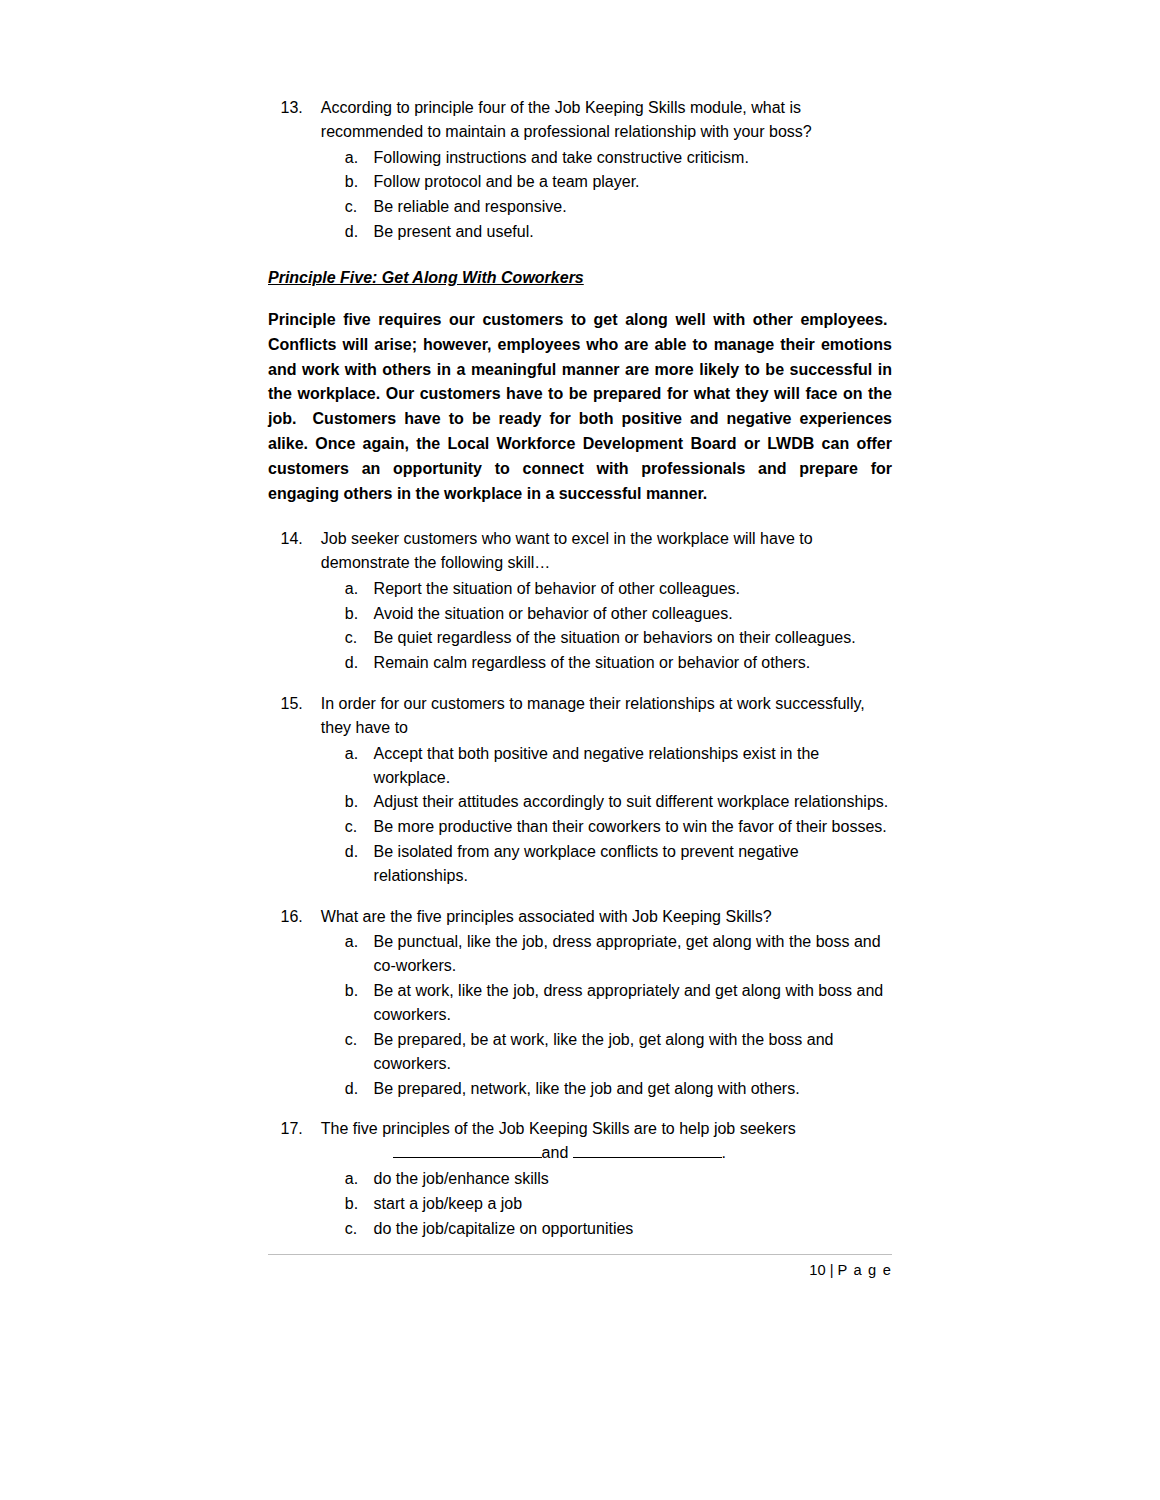13. According to principle four of the Job Keeping Skills module, what is recommended to maintain a professional relationship with your boss?
a. Following instructions and take constructive criticism.
b. Follow protocol and be a team player.
c. Be reliable and responsive.
d. Be present and useful.
Principle Five: Get Along With Coworkers
Principle five requires our customers to get along well with other employees. Conflicts will arise; however, employees who are able to manage their emotions and work with others in a meaningful manner are more likely to be successful in the workplace. Our customers have to be prepared for what they will face on the job. Customers have to be ready for both positive and negative experiences alike. Once again, the Local Workforce Development Board or LWDB can offer customers an opportunity to connect with professionals and prepare for engaging others in the workplace in a successful manner.
14. Job seeker customers who want to excel in the workplace will have to demonstrate the following skill…
a. Report the situation of behavior of other colleagues.
b. Avoid the situation or behavior of other colleagues.
c. Be quiet regardless of the situation or behaviors on their colleagues.
d. Remain calm regardless of the situation or behavior of others.
15. In order for our customers to manage their relationships at work successfully, they have to
a. Accept that both positive and negative relationships exist in the workplace.
b. Adjust their attitudes accordingly to suit different workplace relationships.
c. Be more productive than their coworkers to win the favor of their bosses.
d. Be isolated from any workplace conflicts to prevent negative relationships.
16. What are the five principles associated with Job Keeping Skills?
a. Be punctual, like the job, dress appropriate, get along with the boss and co-workers.
b. Be at work, like the job, dress appropriately and get along with boss and coworkers.
c. Be prepared, be at work, like the job, get along with the boss and coworkers.
d. Be prepared, network, like the job and get along with others.
17. The five principles of the Job Keeping Skills are to help job seekers
and .
a. do the job/enhance skills
b. start a job/keep a job
c. do the job/capitalize on opportunities
10 | P a g e